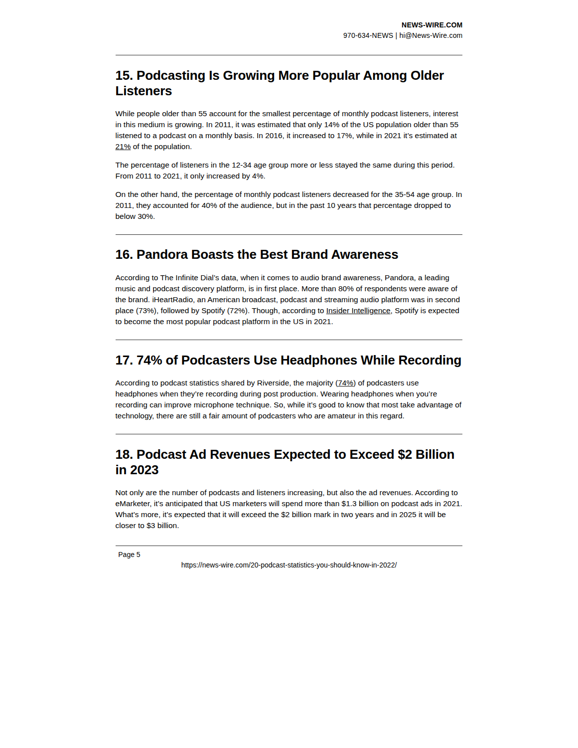NEWS-WIRE.COM
970-634-NEWS | hi@News-Wire.com
15. Podcasting Is Growing More Popular Among Older Listeners
While people older than 55 account for the smallest percentage of monthly podcast listeners, interest in this medium is growing. In 2011, it was estimated that only 14% of the US population older than 55 listened to a podcast on a monthly basis. In 2016, it increased to 17%, while in 2021 it’s estimated at 21% of the population.
The percentage of listeners in the 12-34 age group more or less stayed the same during this period. From 2011 to 2021, it only increased by 4%.
On the other hand, the percentage of monthly podcast listeners decreased for the 35-54 age group. In 2011, they accounted for 40% of the audience, but in the past 10 years that percentage dropped to below 30%.
16. Pandora Boasts the Best Brand Awareness
According to The Infinite Dial’s data, when it comes to audio brand awareness, Pandora, a leading music and podcast discovery platform, is in first place. More than 80% of respondents were aware of the brand. iHeartRadio, an American broadcast, podcast and streaming audio platform was in second place (73%), followed by Spotify (72%). Though, according to Insider Intelligence, Spotify is expected to become the most popular podcast platform in the US in 2021.
17. 74% of Podcasters Use Headphones While Recording
According to podcast statistics shared by Riverside, the majority (74%) of podcasters use headphones when they’re recording during post production. Wearing headphones when you’re recording can improve microphone technique. So, while it’s good to know that most take advantage of technology, there are still a fair amount of podcasters who are amateur in this regard.
18. Podcast Ad Revenues Expected to Exceed $2 Billion in 2023
Not only are the number of podcasts and listeners increasing, but also the ad revenues. According to eMarketer, it’s anticipated that US marketers will spend more than $1.3 billion on podcast ads in 2021. What’s more, it’s expected that it will exceed the $2 billion mark in two years and in 2025 it will be closer to $3 billion.
Page 5
https://news-wire.com/20-podcast-statistics-you-should-know-in-2022/